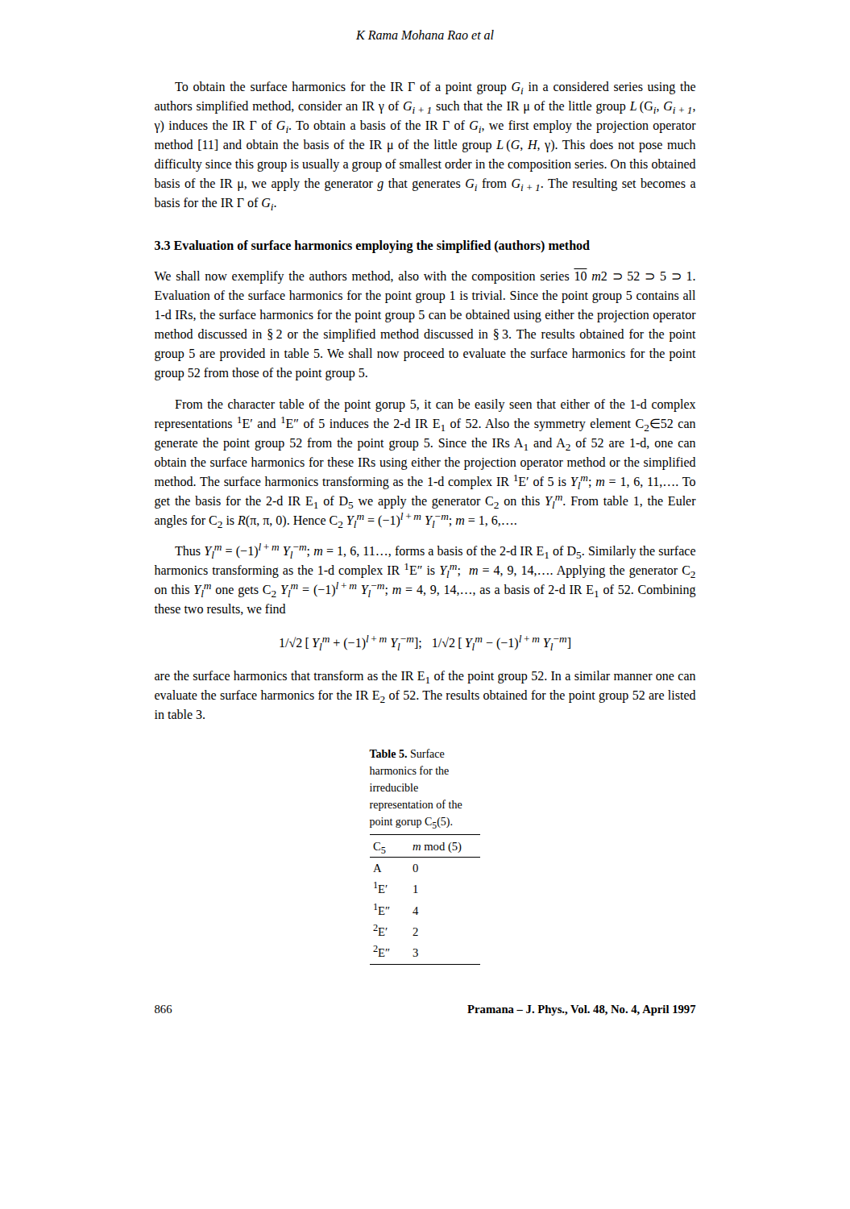K Rama Mohana Rao et al
To obtain the surface harmonics for the IR Γ of a point group Gi in a considered series using the authors simplified method, consider an IR γ of Gi + 1 such that the IR μ of the little group L (Gi, Gi + 1, γ) induces the IR Γ of Gi. To obtain a basis of the IR Γ of Gi, we first employ the projection operator method [11] and obtain the basis of the IR μ of the little group L (G, H, γ). This does not pose much difficulty since this group is usually a group of smallest order in the composition series. On this obtained basis of the IR μ, we apply the generator g that generates Gi from Gi + 1. The resulting set becomes a basis for the IR Γ of Gi.
3.3 Evaluation of surface harmonics employing the simplified (authors) method
We shall now exemplify the authors method, also with the composition series 10 m2 ⊃ 52 ⊃ 5 ⊃ 1. Evaluation of the surface harmonics for the point group 1 is trivial. Since the point group 5 contains all 1-d IRs, the surface harmonics for the point group 5 can be obtained using either the projection operator method discussed in § 2 or the simplified method discussed in § 3. The results obtained for the point group 5 are provided in table 5. We shall now proceed to evaluate the surface harmonics for the point group 52 from those of the point group 5.
From the character table of the point gorup 5, it can be easily seen that either of the 1-d complex representations 1E′ and 1E″ of 5 induces the 2-d IR E1 of 52. Also the symmetry element C2∈52 can generate the point group 52 from the point group 5. Since the IRs A1 and A2 of 52 are 1-d, one can obtain the surface harmonics for these IRs using either the projection operator method or the simplified method. The surface harmonics transforming as the 1-d complex IR 1E′ of 5 is Ylm; m = 1, 6, 11,…. To get the basis for the 2-d IR E1 of D5 we apply the generator C2 on this Ylm. From table 1, the Euler angles for C2 is R(π, π, 0). Hence C2 Ylm = (−1)l + m Yl−m; m = 1, 6,….
Thus Ylm = (−1)l + m Yl−m; m = 1, 6, 11…, forms a basis of the 2-d IR E1 of D5. Similarly the surface harmonics transforming as the 1-d complex IR 1E″ is Ylm; m = 4, 9, 14,…. Applying the generator C2 on this Ylm one gets C2 Ylm = (−1)l + m Yl−m; m = 4, 9, 14,…, as a basis of 2-d IR E1 of 52. Combining these two results, we find
1/√2 [ Ylm + (−1)l + m Yl−m]; 1/√2 [ Ylm − (−1)l + m Yl−m]
are the surface harmonics that transform as the IR E1 of the point group 52. In a similar manner one can evaluate the surface harmonics for the IR E2 of 52. The results obtained for the point group 52 are listed in table 3.
Table 5. Surface harmonics for the irreducible representation of the point gorup C 5 (5).
| C 5 | m mod (5) |
| --- | --- |
| A | 0 |
| 1 E′ | 1 |
| 1 E″ | 4 |
| 2 E′ | 2 |
| 2 E″ | 3 |
866 Pramana – J. Phys., Vol. 48, No. 4, April 1997